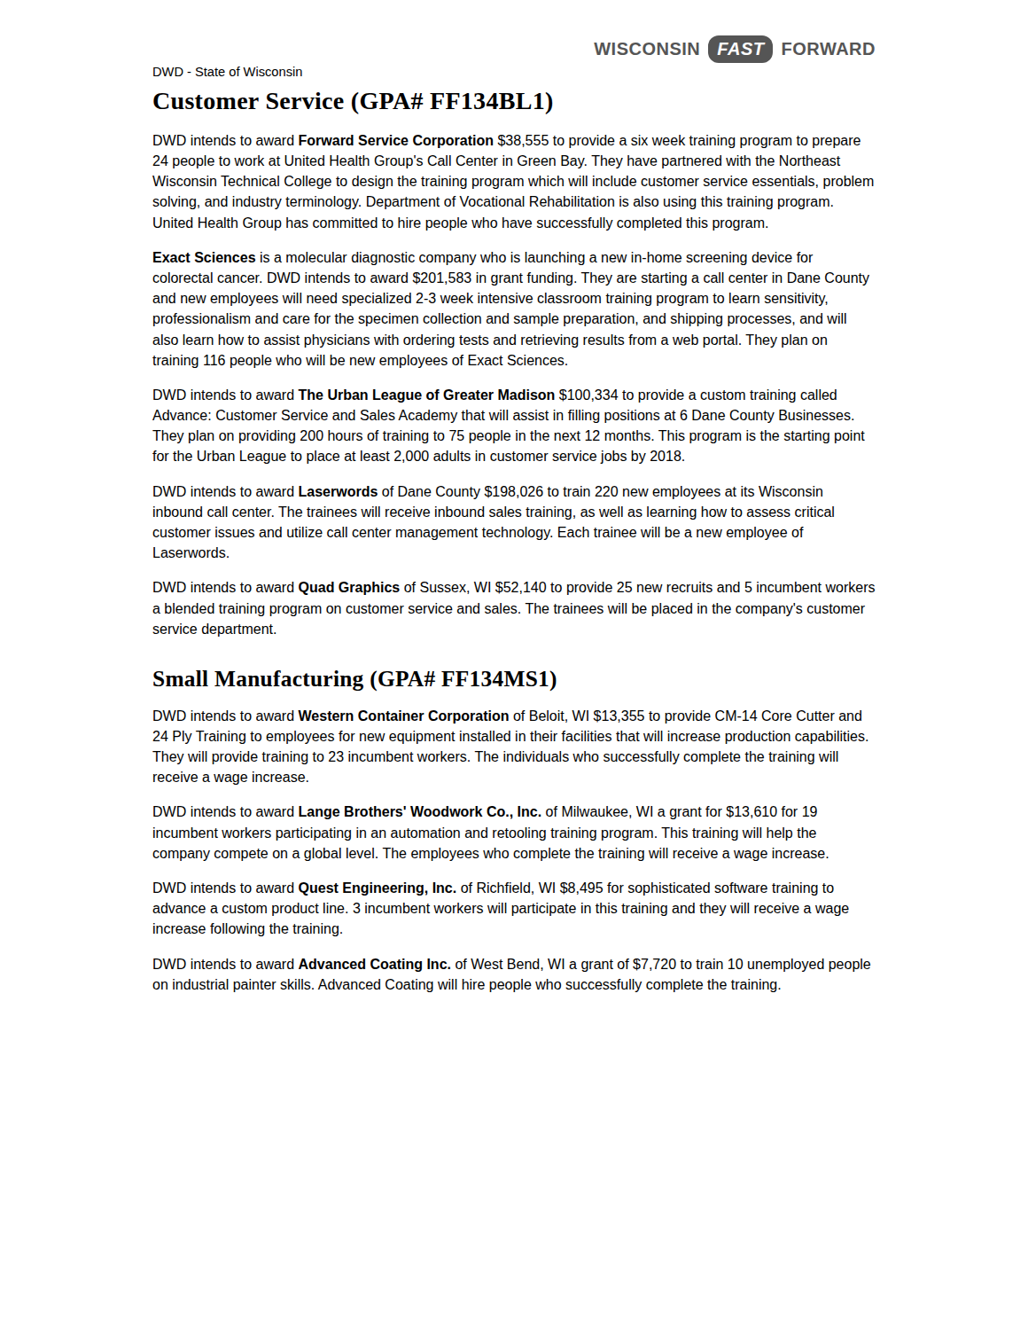WISCONSIN FAST FORWARD
DWD - State of Wisconsin
Customer Service (GPA# FF134BL1)
DWD intends to award Forward Service Corporation $38,555 to provide a six week training program to prepare 24 people to work at United Health Group's Call Center in Green Bay. They have partnered with the Northeast Wisconsin Technical College to design the training program which will include customer service essentials, problem solving, and industry terminology. Department of Vocational Rehabilitation is also using this training program. United Health Group has committed to hire people who have successfully completed this program.
Exact Sciences is a molecular diagnostic company who is launching a new in-home screening device for colorectal cancer. DWD intends to award $201,583 in grant funding. They are starting a call center in Dane County and new employees will need specialized 2-3 week intensive classroom training program to learn sensitivity, professionalism and care for the specimen collection and sample preparation, and shipping processes, and will also learn how to assist physicians with ordering tests and retrieving results from a web portal. They plan on training 116 people who will be new employees of Exact Sciences.
DWD intends to award The Urban League of Greater Madison $100,334 to provide a custom training called Advance: Customer Service and Sales Academy that will assist in filling positions at 6 Dane County Businesses. They plan on providing 200 hours of training to 75 people in the next 12 months. This program is the starting point for the Urban League to place at least 2,000 adults in customer service jobs by 2018.
DWD intends to award Laserwords of Dane County $198,026 to train 220 new employees at its Wisconsin inbound call center. The trainees will receive inbound sales training, as well as learning how to assess critical customer issues and utilize call center management technology. Each trainee will be a new employee of Laserwords.
DWD intends to award Quad Graphics of Sussex, WI $52,140 to provide 25 new recruits and 5 incumbent workers a blended training program on customer service and sales. The trainees will be placed in the company's customer service department.
Small Manufacturing (GPA# FF134MS1)
DWD intends to award Western Container Corporation of Beloit, WI $13,355 to provide CM-14 Core Cutter and 24 Ply Training to employees for new equipment installed in their facilities that will increase production capabilities. They will provide training to 23 incumbent workers. The individuals who successfully complete the training will receive a wage increase.
DWD intends to award Lange Brothers' Woodwork Co., Inc. of Milwaukee, WI a grant for $13,610 for 19 incumbent workers participating in an automation and retooling training program. This training will help the company compete on a global level. The employees who complete the training will receive a wage increase.
DWD intends to award Quest Engineering, Inc. of Richfield, WI $8,495 for sophisticated software training to advance a custom product line. 3 incumbent workers will participate in this training and they will receive a wage increase following the training.
DWD intends to award Advanced Coating Inc. of West Bend, WI a grant of $7,720 to train 10 unemployed people on industrial painter skills. Advanced Coating will hire people who successfully complete the training.